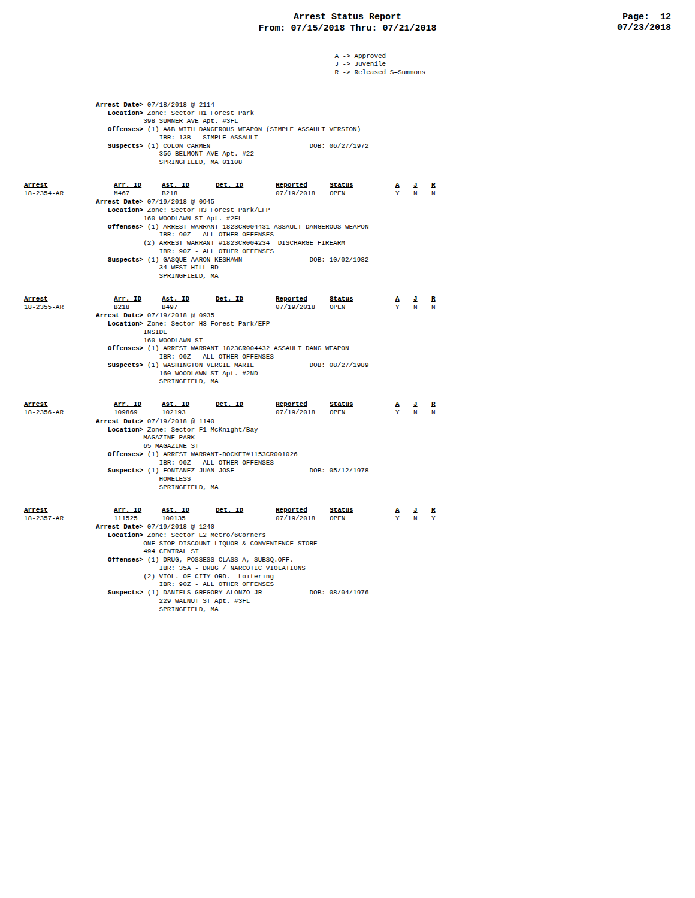Arrest Status ReportPage: 12
From: 07/15/2018 Thru: 07/21/201807/23/2018
A -> Approved J -> Juvenile R -> Released S=Summons
Arrest Date> 07/18/2018 @ 2114 Location> Zone: Sector H1 Forest Park 398 SUMNER AVE Apt. #3FL Offenses> (1) A&B WITH DANGEROUS WEAPON (SIMPLE ASSAULT VERSION) IBR: 13B - SIMPLE ASSAULT Suspects> (1) COLON CARMEN DOB: 06/27/1972 356 BELMONT AVE Apt. #22 SPRINGFIELD, MA 01108
Arrest Arr. ID Ast. ID Det. ID Reported Status A J R
18-2354-AR M467 B218 07/19/2018 OPEN Y N N
Arrest Date> 07/19/2018 @ 0945 Location> Zone: Sector H3 Forest Park/EFP 160 WOODLAWN ST Apt. #2FL Offenses> (1) ARREST WARRANT 1823CR004431 ASSAULT DANGEROUS WEAPON IBR: 90Z - ALL OTHER OFFENSES (2) ARREST WARRANT #1823CR004234 DISCHARGE FIREARM IBR: 90Z - ALL OTHER OFFENSES Suspects> (1) GASQUE AARON KESHAWN DOB: 10/02/1982 34 WEST HILL RD SPRINGFIELD, MA
Arrest Arr. ID Ast. ID Det. ID Reported Status A J R
18-2355-AR B218 B497 07/19/2018 OPEN Y N N
Arrest Date> 07/19/2018 @ 0935 Location> Zone: Sector H3 Forest Park/EFP INSIDE 160 WOODLAWN ST Offenses> (1) ARREST WARRANT 1823CR004432 ASSAULT DANG WEAPON IBR: 90Z - ALL OTHER OFFENSES Suspects> (1) WASHINGTON VERGIE MARIE DOB: 08/27/1989 160 WOODLAWN ST Apt. #2ND SPRINGFIELD, MA
Arrest Arr. ID Ast. ID Det. ID Reported Status A J R
18-2356-AR 109869 102193 07/19/2018 OPEN Y N N
Arrest Date> 07/19/2018 @ 1140 Location> Zone: Sector F1 McKnight/Bay MAGAZINE PARK 65 MAGAZINE ST Offenses> (1) ARREST WARRANT-DOCKET#1153CR001026 IBR: 90Z - ALL OTHER OFFENSES Suspects> (1) FONTANEZ JUAN JOSE DOB: 05/12/1978 HOMELESS SPRINGFIELD, MA
Arrest Arr. ID Ast. ID Det. ID Reported Status A J R
18-2357-AR 111525 100135 07/19/2018 OPEN Y N Y
Arrest Date> 07/19/2018 @ 1240 Location> Zone: Sector E2 Metro/6Corners ONE STOP DISCOUNT LIQUOR & CONVENIENCE STORE 494 CENTRAL ST Offenses> (1) DRUG, POSSESS CLASS A, SUBSQ.OFF. IBR: 35A - DRUG / NARCOTIC VIOLATIONS (2) VIOL. OF CITY ORD.- Loitering IBR: 90Z - ALL OTHER OFFENSES Suspects> (1) DANIELS GREGORY ALONZO JR DOB: 08/04/1976 229 WALNUT ST Apt. #3FL SPRINGFIELD, MA